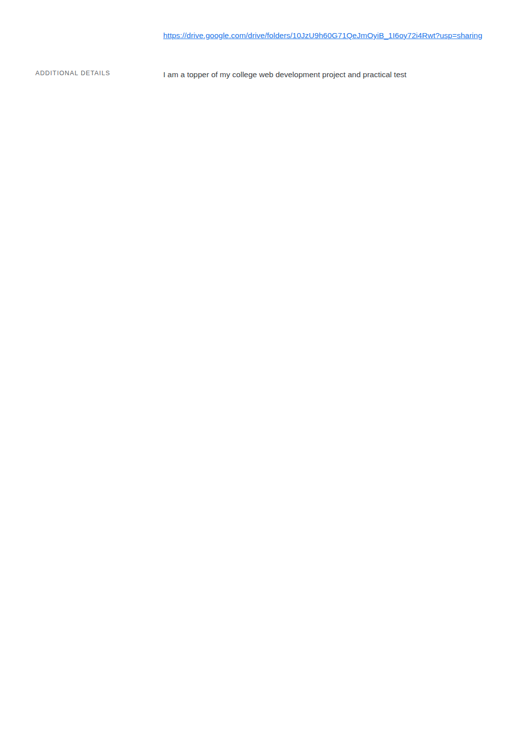https://drive.google.com/drive/folders/10JzU9h60G71QeJmOyiB_1I6oy72i4Rwt?usp=sharing
Additional Details
I am a topper of my college web development project and practical test